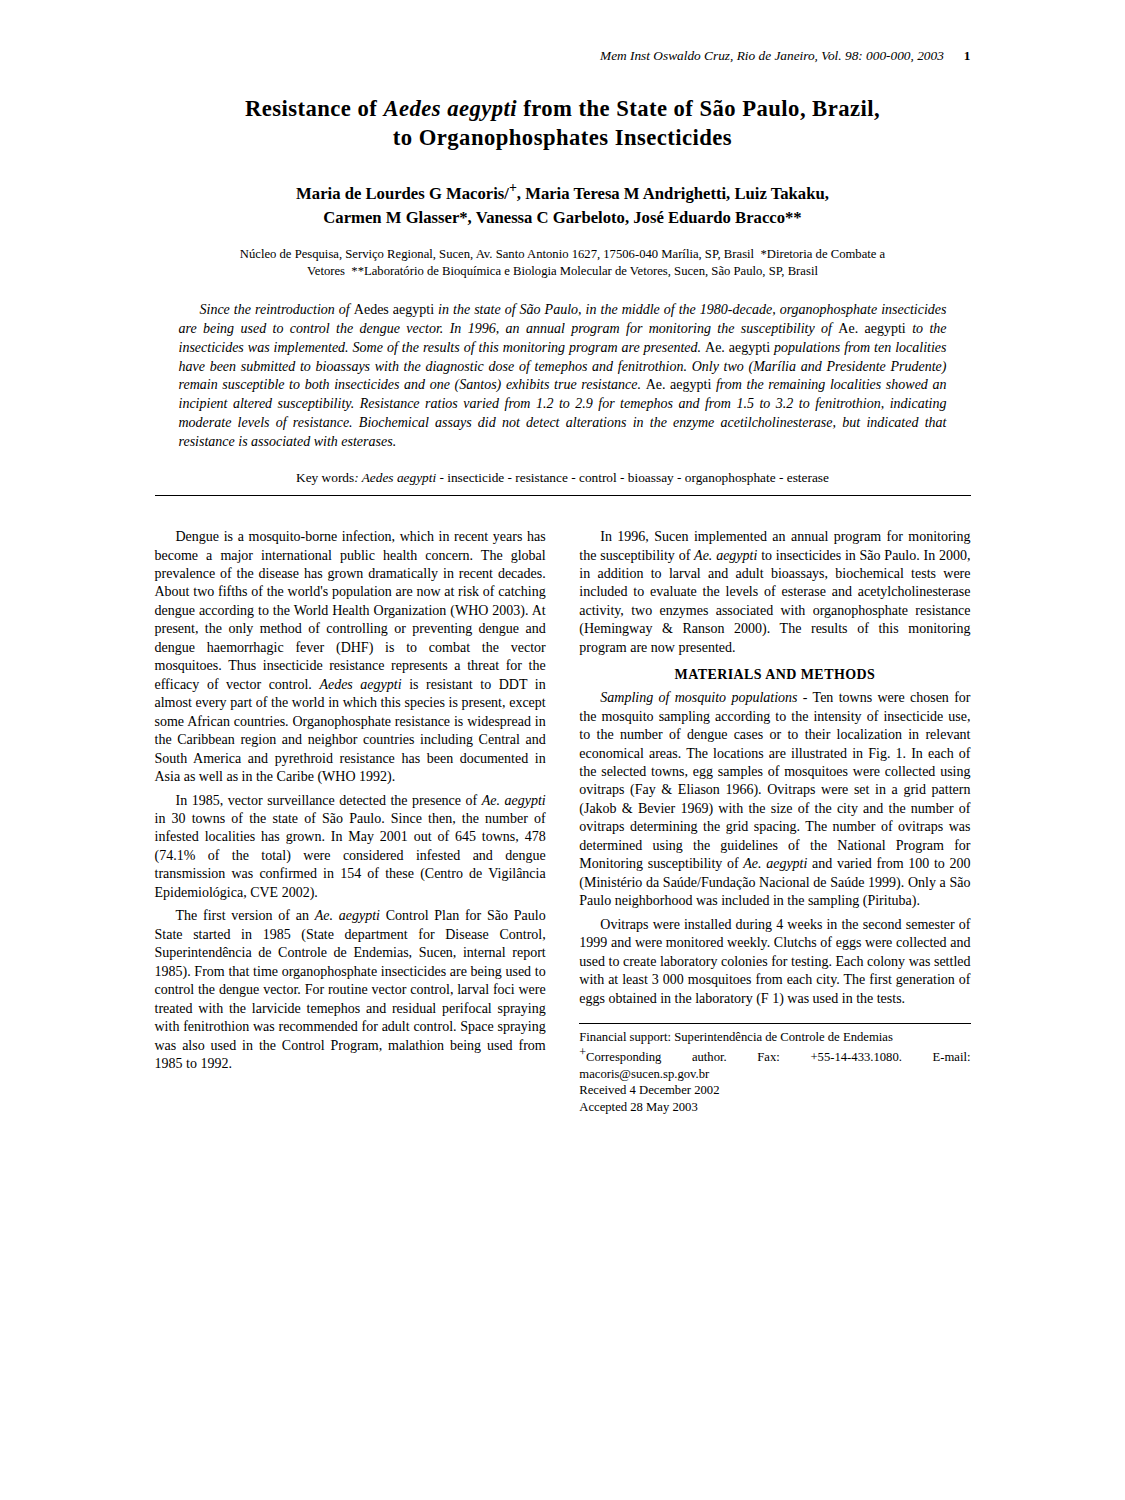Mem Inst Oswaldo Cruz, Rio de Janeiro, Vol. 98: 000-000, 20031
Resistance of Aedes aegypti from the State of São Paulo, Brazil,
to Organophosphates Insecticides
Maria de Lourdes G Macoris/+, Maria Teresa M Andrighetti, Luiz Takaku,
Carmen M Glasser*, Vanessa C Garbeloto, José Eduardo Bracco**
Núcleo de Pesquisa, Serviço Regional, Sucen, Av. Santo Antonio 1627, 17506-040 Marília, SP, Brasil *Diretoria de Combate a Vetores **Laboratório de Bioquímica e Biologia Molecular de Vetores, Sucen, São Paulo, SP, Brasil
Since the reintroduction of Aedes aegypti in the state of São Paulo, in the middle of the 1980-decade, organophosphate insecticides are being used to control the dengue vector. In 1996, an annual program for monitoring the susceptibility of Ae. aegypti to the insecticides was implemented. Some of the results of this monitoring program are presented. Ae. aegypti populations from ten localities have been submitted to bioassays with the diagnostic dose of temephos and fenitrothion. Only two (Marília and Presidente Prudente) remain susceptible to both insecticides and one (Santos) exhibits true resistance. Ae. aegypti from the remaining localities showed an incipient altered susceptibility. Resistance ratios varied from 1.2 to 2.9 for temephos and from 1.5 to 3.2 to fenitrothion, indicating moderate levels of resistance. Biochemical assays did not detect alterations in the enzyme acetilcholinesterase, but indicated that resistance is associated with esterases.
Key words: Aedes aegypti - insecticide - resistance - control - bioassay - organophosphate - esterase
Dengue is a mosquito-borne infection, which in recent years has become a major international public health concern. The global prevalence of the disease has grown dramatically in recent decades. About two fifths of the world's population are now at risk of catching dengue according to the World Health Organization (WHO 2003). At present, the only method of controlling or preventing dengue and dengue haemorrhagic fever (DHF) is to combat the vector mosquitoes. Thus insecticide resistance represents a threat for the efficacy of vector control. Aedes aegypti is resistant to DDT in almost every part of the world in which this species is present, except some African countries. Organophosphate resistance is widespread in the Caribbean region and neighbor countries including Central and South America and pyrethroid resistance has been documented in Asia as well as in the Caribe (WHO 1992).
In 1985, vector surveillance detected the presence of Ae. aegypti in 30 towns of the state of São Paulo. Since then, the number of infested localities has grown. In May 2001 out of 645 towns, 478 (74.1% of the total) were considered infested and dengue transmission was confirmed in 154 of these (Centro de Vigilância Epidemiológica, CVE 2002).
The first version of an Ae. aegypti Control Plan for São Paulo State started in 1985 (State department for Disease Control, Superintendência de Controle de Endemias, Sucen, internal report 1985). From that time organophosphate insecticides are being used to control the dengue vector. For routine vector control, larval foci were treated with the larvicide temephos and residual perifocal spraying with fenitrothion was recommended for adult control. Space spraying was also used in the Control Program, malathion being used from 1985 to 1992.
In 1996, Sucen implemented an annual program for monitoring the susceptibility of Ae. aegypti to insecticides in São Paulo. In 2000, in addition to larval and adult bioassays, biochemical tests were included to evaluate the levels of esterase and acetylcholinesterase activity, two enzymes associated with organophosphate resistance (Hemingway & Ranson 2000). The results of this monitoring program are now presented.
Materials and Methods
Sampling of mosquito populations - Ten towns were chosen for the mosquito sampling according to the intensity of insecticide use, to the number of dengue cases or to their localization in relevant economical areas. The locations are illustrated in Fig. 1. In each of the selected towns, egg samples of mosquitoes were collected using ovitraps (Fay & Eliason 1966). Ovitraps were set in a grid pattern (Jakob & Bevier 1969) with the size of the city and the number of ovitraps determining the grid spacing. The number of ovitraps was determined using the guidelines of the National Program for Monitoring susceptibility of Ae. aegypti and varied from 100 to 200 (Ministério da Saúde/Fundação Nacional de Saúde 1999). Only a São Paulo neighborhood was included in the sampling (Pirituba).
Ovitraps were installed during 4 weeks in the second semester of 1999 and were monitored weekly. Clutchs of eggs were collected and used to create laboratory colonies for testing. Each colony was settled with at least 3 000 mosquitoes from each city. The first generation of eggs obtained in the laboratory (F 1) was used in the tests.
Financial support: Superintendência de Controle de Endemias
+Corresponding author. Fax: +55-14-433.1080. E-mail: macoris@sucen.sp.gov.br
Received 4 December 2002
Accepted 28 May 2003